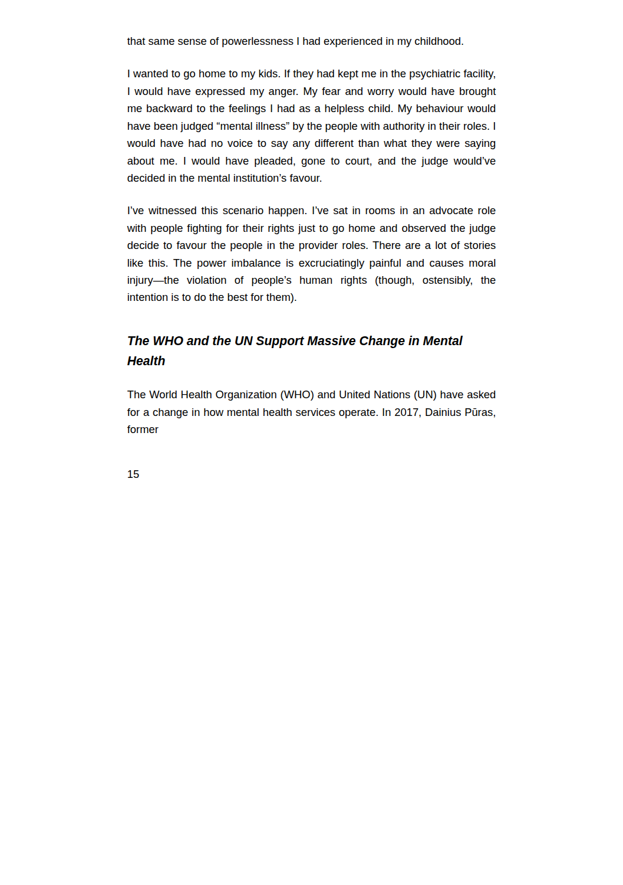that same sense of powerlessness I had experienced in my childhood.
I wanted to go home to my kids. If they had kept me in the psychiatric facility, I would have expressed my anger. My fear and worry would have brought me backward to the feelings I had as a helpless child. My behaviour would have been judged “mental illness” by the people with authority in their roles. I would have had no voice to say any different than what they were saying about me. I would have pleaded, gone to court, and the judge would’ve decided in the mental institution’s favour.
I’ve witnessed this scenario happen. I’ve sat in rooms in an advocate role with people fighting for their rights just to go home and observed the judge decide to favour the people in the provider roles. There are a lot of stories like this. The power imbalance is excruciatingly painful and causes moral injury—the violation of people’s human rights (though, ostensibly, the intention is to do the best for them).
The WHO and the UN Support Massive Change in Mental Health
The World Health Organization (WHO) and United Nations (UN) have asked for a change in how mental health services operate. In 2017, Dainius Pūras, former
15